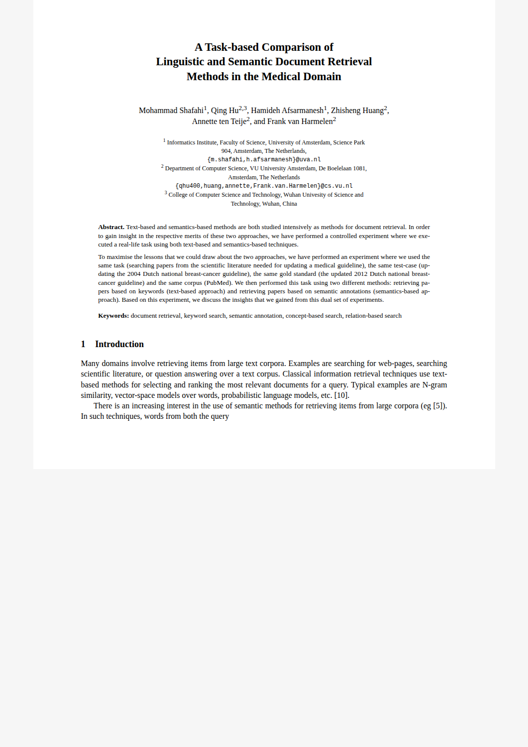A Task-based Comparison of
Linguistic and Semantic Document Retrieval
Methods in the Medical Domain
Mohammad Shafahi1, Qing Hu2,3, Hamideh Afsarmanesh1, Zhisheng Huang2,
Annette ten Teije2, and Frank van Harmelen2
1 Informatics Institute, Faculty of Science, University of Amsterdam, Science Park
904, Amsterdam, The Netherlands,
{m.shafahi,h.afsarmanesh}@uva.nl
2 Department of Computer Science, VU University Amsterdam, De Boelelaan 1081,
Amsterdam, The Netherlands
{qhu400,huang,annette,Frank.van.Harmelen}@cs.vu.nl
3 College of Computer Science and Technology, Wuhan Univesity of Science and
Technology, Wuhan, China
Abstract. Text-based and semantics-based methods are both studied intensively as methods for document retrieval. In order to gain insight in the respective merits of these two approaches, we have performed a controlled experiment where we executed a real-life task using both text-based and semantics-based techniques.
To maximise the lessons that we could draw about the two approaches, we have performed an experiment where we used the same task (searching papers from the scientific literature needed for updating a medical guideline), the same test-case (updating the 2004 Dutch national breast-cancer guideline), the same gold standard (the updated 2012 Dutch national breast-cancer guideline) and the same corpus (PubMed). We then performed this task using two different methods: retrieving papers based on keywords (text-based approach) and retrieving papers based on semantic annotations (semantics-based approach). Based on this experiment, we discuss the insights that we gained from this dual set of experiments.
Keywords: document retrieval, keyword search, semantic annotation, concept-based search, relation-based search
1 Introduction
Many domains involve retrieving items from large text corpora. Examples are searching for web-pages, searching scientific literature, or question answering over a text corpus. Classical information retrieval techniques use text-based methods for selecting and ranking the most relevant documents for a query. Typical examples are N-gram similarity, vector-space models over words, probabilistic language models, etc. [10].
There is an increasing interest in the use of semantic methods for retrieving items from large corpora (eg [5]). In such techniques, words from both the query